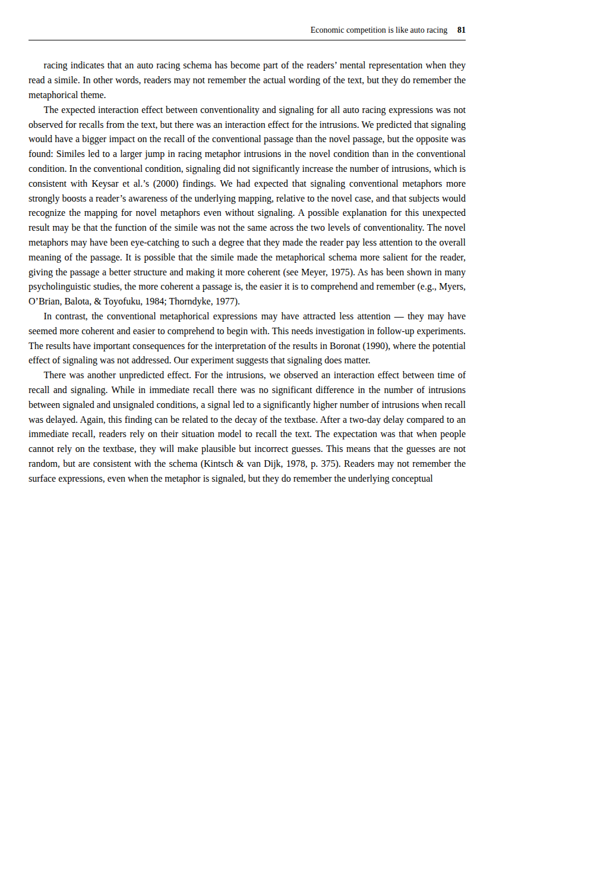Economic competition is like auto racing 81
racing indicates that an auto racing schema has become part of the readers’ mental representation when they read a simile. In other words, readers may not remember the actual wording of the text, but they do remember the metaphorical theme.
The expected interaction effect between conventionality and signaling for all auto racing expressions was not observed for recalls from the text, but there was an interaction effect for the intrusions. We predicted that signaling would have a bigger impact on the recall of the conventional passage than the novel passage, but the opposite was found: Similes led to a larger jump in racing metaphor intrusions in the novel condition than in the conventional condition. In the conventional condition, signaling did not significantly increase the number of intrusions, which is consistent with Keysar et al.’s (2000) findings. We had expected that signaling conventional metaphors more strongly boosts a reader’s awareness of the underlying mapping, relative to the novel case, and that subjects would recognize the mapping for novel metaphors even without signaling. A possible explanation for this unexpected result may be that the function of the simile was not the same across the two levels of conventionality. The novel metaphors may have been eye-catching to such a degree that they made the reader pay less attention to the overall meaning of the passage. It is possible that the simile made the metaphorical schema more salient for the reader, giving the passage a better structure and making it more coherent (see Meyer, 1975). As has been shown in many psycholinguistic studies, the more coherent a passage is, the easier it is to comprehend and remember (e.g., Myers, O’Brian, Balota, & Toyofuku, 1984; Thorndyke, 1977).
In contrast, the conventional metaphorical expressions may have attracted less attention — they may have seemed more coherent and easier to comprehend to begin with. This needs investigation in follow-up experiments. The results have important consequences for the interpretation of the results in Boronat (1990), where the potential effect of signaling was not addressed. Our experiment suggests that signaling does matter.
There was another unpredicted effect. For the intrusions, we observed an interaction effect between time of recall and signaling. While in immediate recall there was no significant difference in the number of intrusions between signaled and unsignaled conditions, a signal led to a significantly higher number of intrusions when recall was delayed. Again, this finding can be related to the decay of the textbase. After a two-day delay compared to an immediate recall, readers rely on their situation model to recall the text. The expectation was that when people cannot rely on the textbase, they will make plausible but incorrect guesses. This means that the guesses are not random, but are consistent with the schema (Kintsch & van Dijk, 1978, p. 375). Readers may not remember the surface expressions, even when the metaphor is signaled, but they do remember the underlying conceptual